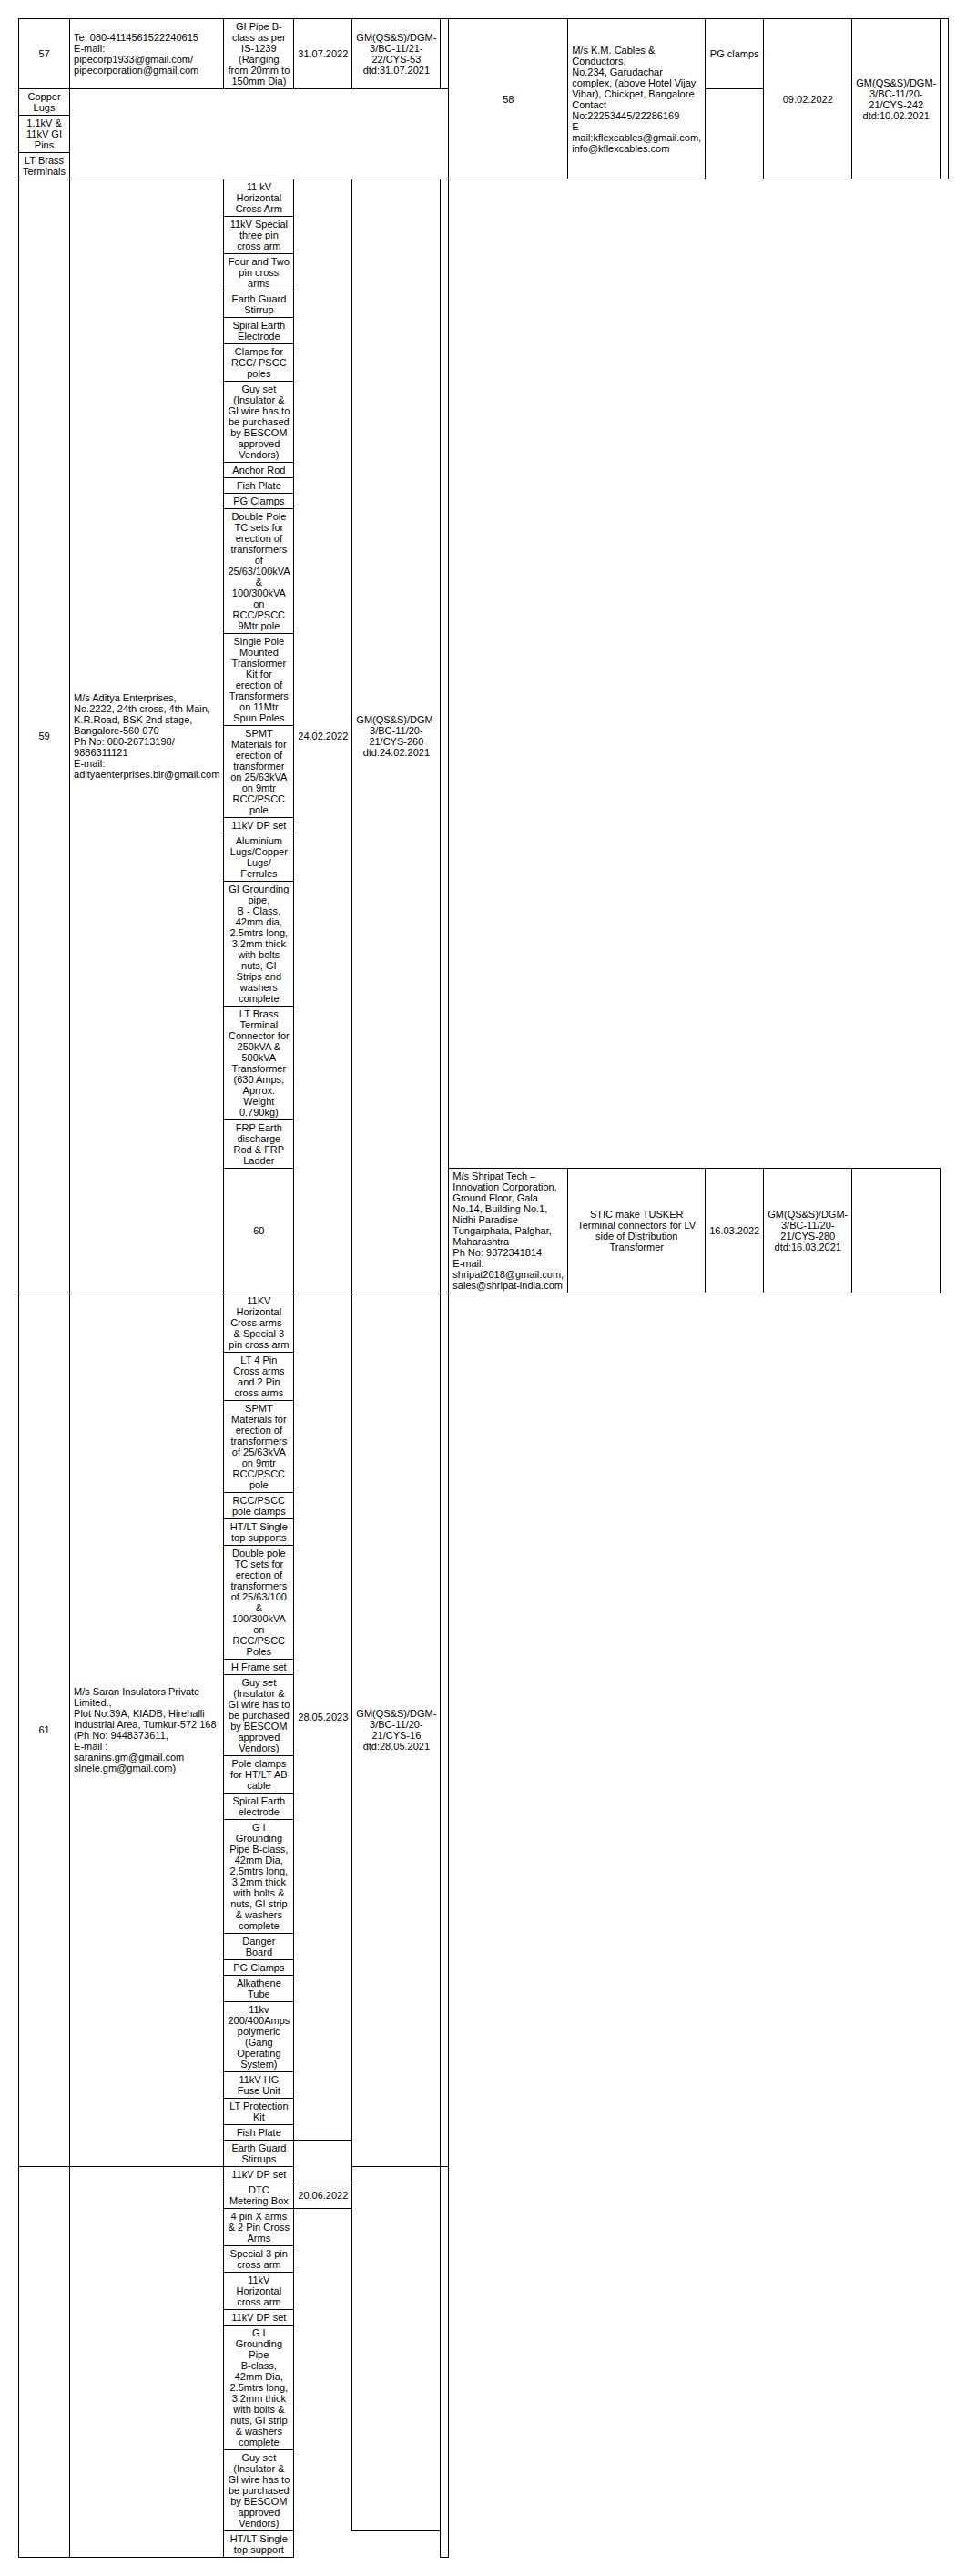| 57 | Te: 080-4114561522240615 E-mail: pipecorp1933@gmail.com/ pipecorporation@gmail.com | GI Pipe B-class as per IS-1239 (Ranging from 20mm to 150mm Dia) | 31.07.2022 | GM(QS&S)/DGM-3/BC-11/21-22/CYS-53 dtd:31.07.2021 | |
| 58 | M/s K.M. Cables & Conductors, No.234, Garudachar complex, (above Hotel Vijay Vihar), Chickpet, Bangalore Contact No:22253445/22286169 E-mail:kflexcables@gmail.com, info@kflexcables.com | PG clamps | 09.02.2022 | GM(QS&S)/DGM-3/BC-11/20-21/CYS-242 dtd:10.02.2021 | |
| Copper Lugs |
| 1.1kV & 11kV GI Pins |
| LT Brass Terminals |
| 59 | M/s Aditya Enterprises, No.2222, 24th cross, 4th Main, K.R.Road, BSK 2nd stage, Bangalore-560 070 Ph No: 080-26713198/ 9886311121 E-mail: adityaenterprises.blr@gmail.com | 11 kV Horizontal Cross Arm | 24.02.2022 | GM(QS&S)/DGM-3/BC-11/20-21/CYS-260 dtd:24.02.2021 | |
| 11kV Special three pin cross arm |
| Four and Two pin cross arms |
| Earth Guard Stirrup |
| Spiral Earth Electrode |
| Clamps for RCC/ PSCC poles |
| Guy set (Insulator & GI wire has to be purchased by BESCOM approved Vendors) |
| Anchor Rod |
| Fish Plate |
| PG Clamps |
| Double Pole TC sets for erection of transformers of 25/63/100kVA & 100/300kVA on RCC/PSCC 9Mtr pole |
| Single Pole Mounted Transformer Kit for erection of Transformers on 11Mtr Spun Poles |
| SPMT Materials for erection of transformer on 25/63kVA on 9mtr RCC/PSCC pole |
| 11kV DP set |
| Aluminium Lugs/Copper Lugs/ Ferrules |
| GI Grounding pipe, B - Class, 42mm dia, 2.5mtrs long, 3.2mm thick with bolts nuts, GI Strips and washers complete |
| LT Brass Terminal Connector for 250kVA & 500kVA Transformer (630 Amps, Aprrox. Weight 0.790kg) |
| FRP Earth discharge Rod & FRP Ladder |
| 60 | M/s Shripat Tech – Innovation Corporation, Ground Floor, Gala No.14, Building No.1, Nidhi Paradise Tungarphata, Palghar, Maharashtra Ph No: 9372341814 E-mail: shripat2018@gmail.com, sales@shripat-india.com | STIC make TUSKER Terminal connectors for LV side of Distribution Transformer | 16.03.2022 | GM(QS&S)/DGM-3/BC-11/20-21/CYS-280 dtd:16.03.2021 | |
| 61 | M/s Saran Insulators Private Limited., Plot No:39A, KIADB, Hirehalli Industrial Area, Tumkur-572 168 (Ph No: 9448373611, E-mail : saranins.gm@gmail.com slnele.gm@gmail.com) | 11KV Horizontal Cross arms & Special 3 pin cross arm | 28.05.2023 | GM(QS&S)/DGM-3/BC-11/20-21/CYS-16 dtd:28.05.2021 | |
| LT 4 Pin Cross arms and 2 Pin cross arms |
| SPMT Materials for erection of transformers of 25/63kVA on 9mtr RCC/PSCC pole |
| RCC/PSCC pole clamps |
| HT/LT Single top supports |
| Double pole TC sets for erection of transformers of 25/63/100 & 100/300kVA on RCC/PSCC Poles |
| H Frame set |
| Guy set (Insulator & GI wire has to be purchased by BESCOM approved Vendors) |
| Pole clamps for HT/LT AB cable |
| Spiral Earth electrode |
| G I Grounding Pipe B-class, 42mm Dia, 2.5mtrs long, 3.2mm thick with bolts & nuts, GI strip & washers complete |
| Danger Board |
| PG Clamps |
| Alkathene Tube |
| 11kv 200/400Amps polymeric (Gang Operating System) |
| 11kV HG Fuse Unit |
| LT Protection Kit |
| Fish Plate |
| Earth Guard Stirrups | |
| | | 11kV DP set | | |
| DTC Metering Box | 20.06.2022 |
| 4 pin X arms & 2 Pin Cross Arms |
| Special 3 pin cross arm |
| 11kV Horizontal cross arm |
| 11kV DP set |
| G I Grounding Pipe B-class, 42mm Dia, 2.5mtrs long, 3.2mm thick with bolts & nuts, GI strip & washers complete |
| Guy set (Insulator & GI wire has to be purchased by BESCOM approved Vendors) |
| HT/LT Single top support |